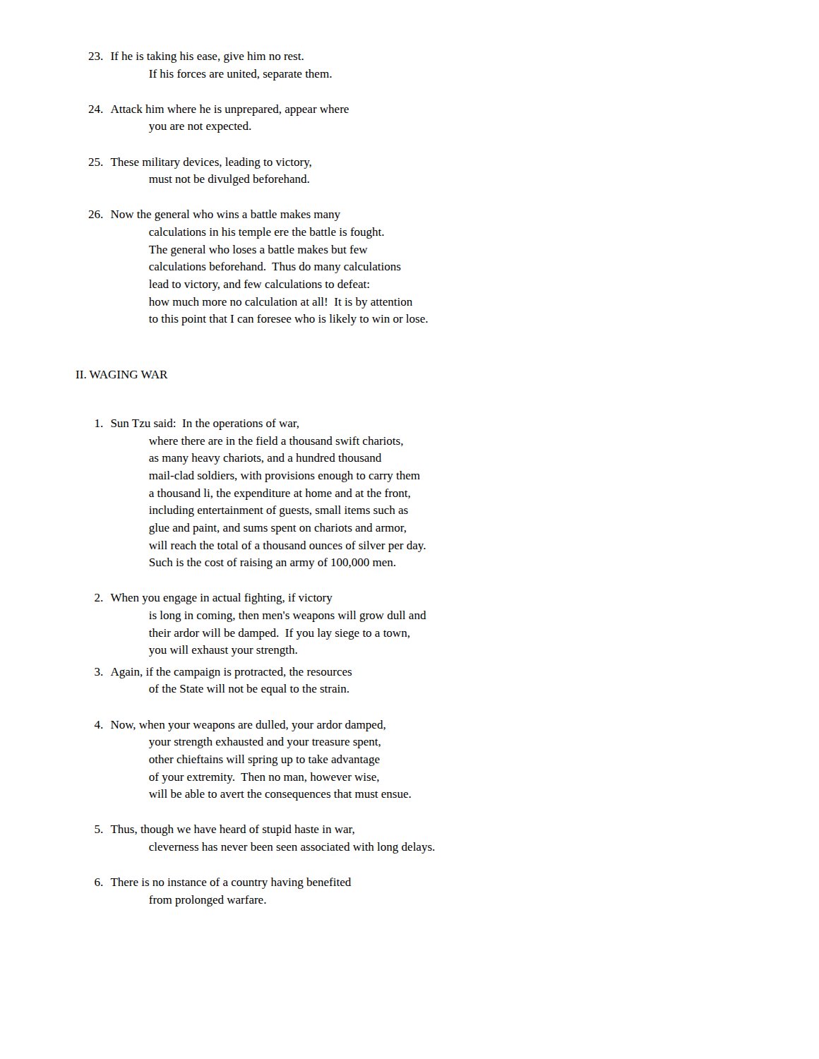23. If he is taking his ease, give him no rest.If his forces are united, separate them.
24. Attack him where he is unprepared, appear whereyou are not expected.
25. These military devices, leading to victory,must not be divulged beforehand.
26. Now the general who wins a battle makes manycalculations in his temple ere the battle is fought. The general who loses a battle makes but few calculations beforehand. Thus do many calculations lead to victory, and few calculations to defeat: how much more no calculation at all! It is by attention to this point that I can foresee who is likely to win or lose.
II. WAGING WAR
1. Sun Tzu said: In the operations of war,where there are in the field a thousand swift chariots, as many heavy chariots, and a hundred thousand mail-clad soldiers, with provisions enough to carry them a thousand li, the expenditure at home and at the front, including entertainment of guests, small items such as glue and paint, and sums spent on chariots and armor, will reach the total of a thousand ounces of silver per day. Such is the cost of raising an army of 100,000 men.
2. When you engage in actual fighting, if victoryis long in coming, then men's weapons will grow dull and their ardor will be damped. If you lay siege to a town, you will exhaust your strength.
3. Again, if the campaign is protracted, the resourcesof the State will not be equal to the strain.
4. Now, when your weapons are dulled, your ardor damped,your strength exhausted and your treasure spent, other chieftains will spring up to take advantage of your extremity. Then no man, however wise, will be able to avert the consequences that must ensue.
5. Thus, though we have heard of stupid haste in war,cleverness has never been seen associated with long delays.
6. There is no instance of a country having benefitedfrom prolonged warfare.